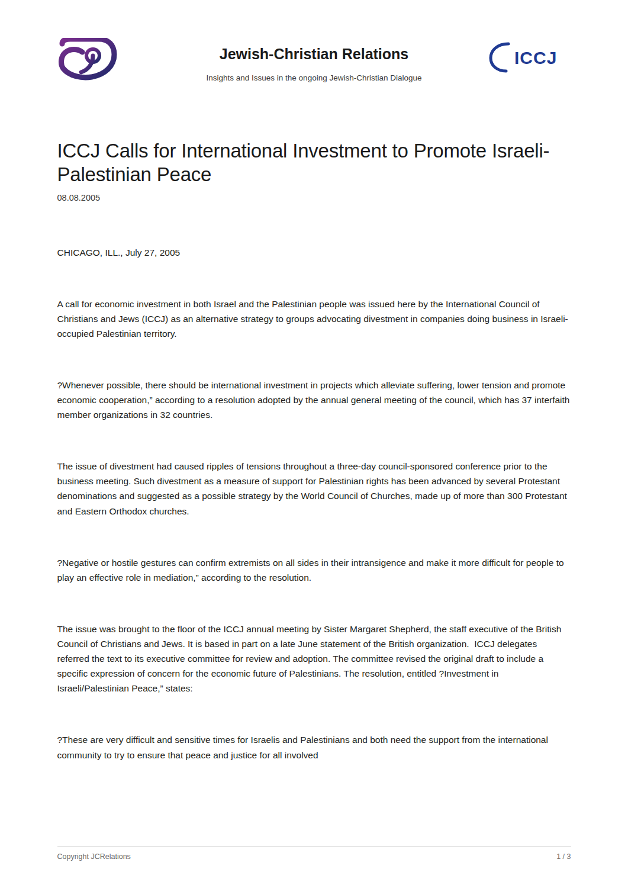Jewish-Christian Relations
Insights and Issues in the ongoing Jewish-Christian Dialogue
ICCJ
ICCJ Calls for International Investment to Promote Israeli-Palestinian Peace
08.08.2005
CHICAGO, ILL., July 27, 2005
A call for economic investment in both Israel and the Palestinian people was issued here by the International Council of Christians and Jews (ICCJ) as an alternative strategy to groups advocating divestment in companies doing business in Israeli-occupied Palestinian territory.
?Whenever possible, there should be international investment in projects which alleviate suffering, lower tension and promote economic cooperation,” according to a resolution adopted by the annual general meeting of the council, which has 37 interfaith member organizations in 32 countries.
The issue of divestment had caused ripples of tensions throughout a three-day council-sponsored conference prior to the business meeting. Such divestment as a measure of support for Palestinian rights has been advanced by several Protestant denominations and suggested as a possible strategy by the World Council of Churches, made up of more than 300 Protestant and Eastern Orthodox churches.
?Negative or hostile gestures can confirm extremists on all sides in their intransigence and make it more difficult for people to play an effective role in mediation,” according to the resolution.
The issue was brought to the floor of the ICCJ annual meeting by Sister Margaret Shepherd, the staff executive of the British Council of Christians and Jews. It is based in part on a late June statement of the British organization. ICCJ delegates referred the text to its executive committee for review and adoption. The committee revised the original draft to include a specific expression of concern for the economic future of Palestinians. The resolution, entitled ?Investment in Israeli/Palestinian Peace,” states:
?These are very difficult and sensitive times for Israelis and Palestinians and both need the support from the international community to try to ensure that peace and justice for all involved
Copyright JCRelations 1 / 3